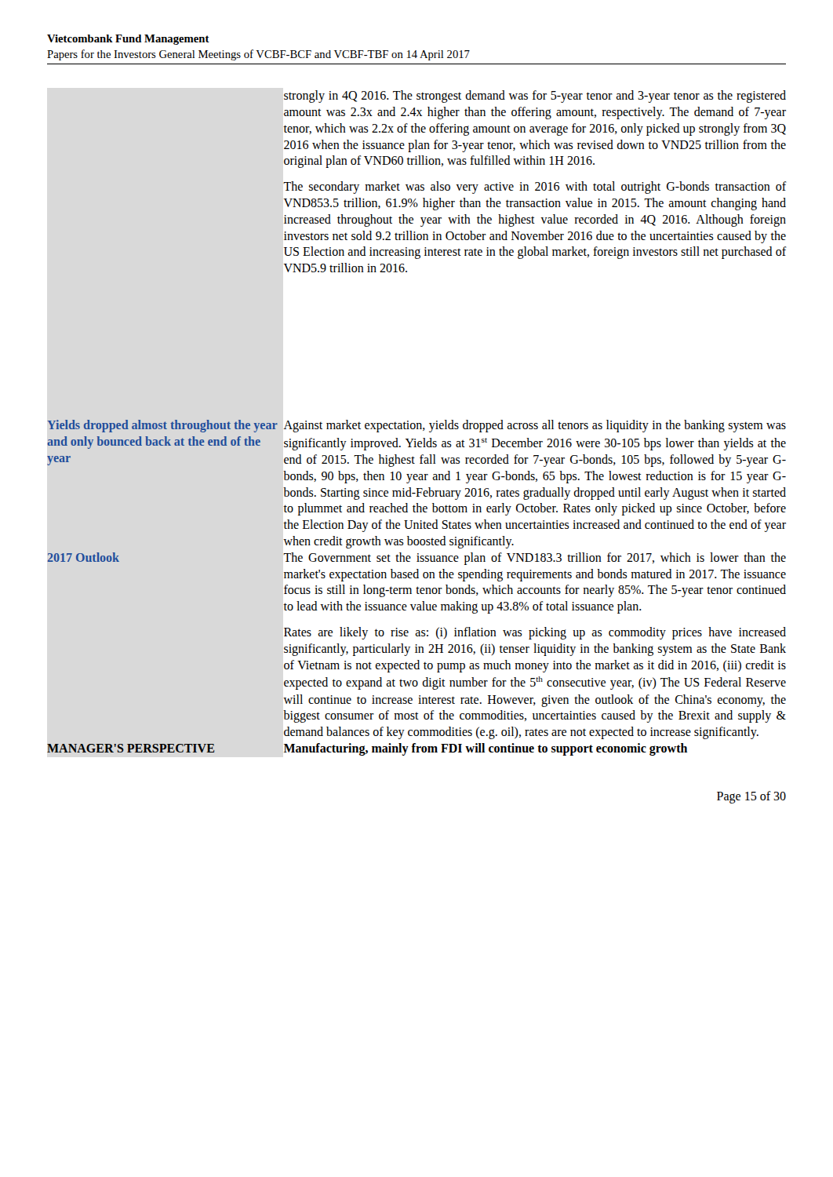Vietcombank Fund Management
Papers for the Investors General Meetings of VCBF-BCF and VCBF-TBF on 14 April 2017
| | strongly in 4Q 2016. The strongest demand was for 5-year tenor and 3-year tenor as the registered amount was 2.3x and 2.4x higher than the offering amount, respectively. The demand of 7-year tenor, which was 2.2x of the offering amount on average for 2016, only picked up strongly from 3Q 2016 when the issuance plan for 3-year tenor, which was revised down to VND25 trillion from the original plan of VND60 trillion, was fulfilled within 1H 2016. The secondary market was also very active in 2016 with total outright G-bonds transaction of VND853.5 trillion, 61.9% higher than the transaction value in 2015. The amount changing hand increased throughout the year with the highest value recorded in 4Q 2016. Although foreign investors net sold 9.2 trillion in October and November 2016 due to the uncertainties caused by the US Election and increasing interest rate in the global market, foreign investors still net purchased of VND5.9 trillion in 2016. |
| Yields dropped almost throughout the year and only bounced back at the end of the year | Against market expectation, yields dropped across all tenors as liquidity in the banking system was significantly improved. Yields as at 31 st December 2016 were 30-105 bps lower than yields at the end of 2015. The highest fall was recorded for 7-year G-bonds, 105 bps, followed by 5-year G-bonds, 90 bps, then 10 year and 1 year G-bonds, 65 bps. The lowest reduction is for 15 year G-bonds. Starting since mid-February 2016, rates gradually dropped until early August when it started to plummet and reached the bottom in early October. Rates only picked up since October, before the Election Day of the United States when uncertainties increased and continued to the end of year when credit growth was boosted significantly. |
| 2017 Outlook | The Government set the issuance plan of VND183.3 trillion for 2017, which is lower than the market's expectation based on the spending requirements and bonds matured in 2017. The issuance focus is still in long-term tenor bonds, which accounts for nearly 85%. The 5-year tenor continued to lead with the issuance value making up 43.8% of total issuance plan. Rates are likely to rise as: (i) inflation was picking up as commodity prices have increased significantly, particularly in 2H 2016, (ii) tenser liquidity in the banking system as the State Bank of Vietnam is not expected to pump as much money into the market as it did in 2016, (iii) credit is expected to expand at two digit number for the 5 th consecutive year, (iv) The US Federal Reserve will continue to increase interest rate. However, given the outlook of the China's economy, the biggest consumer of most of the commodities, uncertainties caused by the Brexit and supply & demand balances of key commodities (e.g. oil), rates are not expected to increase significantly. |
| MANAGER'S PERSPECTIVE | Manufacturing, mainly from FDI will continue to support economic growth |
Page 15 of 30